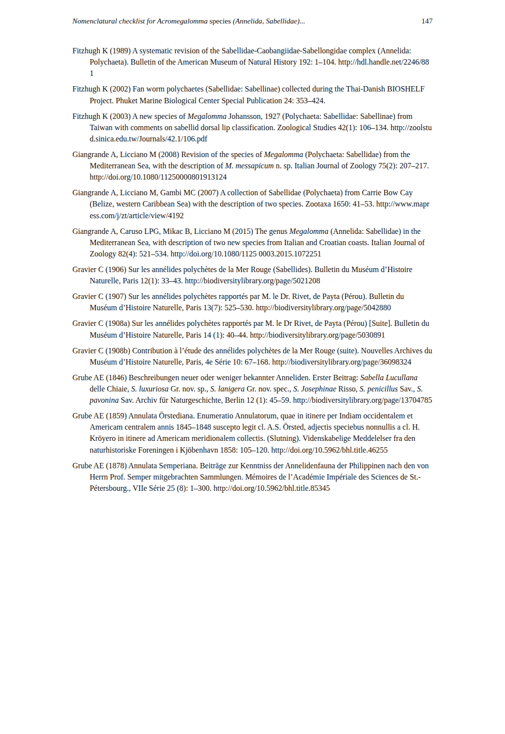Nomenclatural checklist for Acromegalomma species (Annelida, Sabellidae)... 147
Fitzhugh K (1989) A systematic revision of the Sabellidae-Caobangiidae-Sabellongidae complex (Annelida: Polychaeta). Bulletin of the American Museum of Natural History 192: 1–104. http://hdl.handle.net/2246/881
Fitzhugh K (2002) Fan worm polychaetes (Sabellidae: Sabellinae) collected during the Thai-Danish BIOSHELF Project. Phuket Marine Biological Center Special Publication 24: 353–424.
Fitzhugh K (2003) A new species of Megalomma Johansson, 1927 (Polychaeta: Sabellidae: Sabellinae) from Taiwan with comments on sabellid dorsal lip classification. Zoological Studies 42(1): 106–134. http://zoolstud.sinica.edu.tw/Journals/42.1/106.pdf
Giangrande A, Licciano M (2008) Revision of the species of Megalomma (Polychaeta: Sabellidae) from the Mediterranean Sea, with the description of M. messapicum n. sp. Italian Journal of Zoology 75(2): 207–217. http://doi.org/10.1080/11250000801913124
Giangrande A, Licciano M, Gambi MC (2007) A collection of Sabellidae (Polychaeta) from Carrie Bow Cay (Belize, western Caribbean Sea) with the description of two species. Zootaxa 1650: 41–53. http://www.mapress.com/j/zt/article/view/4192
Giangrande A, Caruso LPG, Mikac B, Licciano M (2015) The genus Megalomma (Annelida: Sabellidae) in the Mediterranean Sea, with description of two new species from Italian and Croatian coasts. Italian Journal of Zoology 82(4): 521–534. http://doi.org/10.1080/1125 0003.2015.1072251
Gravier C (1906) Sur les annélides polychètes de la Mer Rouge (Sabellides). Bulletin du Muséum d’Histoire Naturelle, Paris 12(1): 33–43. http://biodiversitylibrary.org/page/5021208
Gravier C (1907) Sur les annélides polychètes rapportés par M. le Dr. Rivet, de Payta (Pérou). Bulletin du Muséum d’Histoire Naturelle, Paris 13(7): 525–530. http://biodiversitylibrary.org/page/5042880
Gravier C (1908a) Sur les annélides polychètes rapportés par M. le Dr Rivet, de Payta (Pérou) [Suite]. Bulletin du Muséum d’Histoire Naturelle, Paris 14 (1): 40–44. http://biodiversitylibrary.org/page/5030891
Gravier C (1908b) Contribution à l’étude des annélides polychètes de la Mer Rouge (suite). Nouvelles Archives du Muséum d’Histoire Naturelle, Paris, 4e Série 10: 67–168. http://biodiversitylibrary.org/page/36098324
Grube AE (1846) Beschreibungen neuer oder weniger bekannter Anneliden. Erster Beitrag: Sabella Lucullana delle Chiaie, S. luxuriosa Gr. nov. sp., S. lanigera Gr. nov. spec., S. Josephinae Risso, S. penicillus Sav., S. pavonina Sav. Archiv für Naturgeschichte, Berlin 12 (1): 45–59. http://biodiversitylibrary.org/page/13704785
Grube AE (1859) Annulata Örstediana. Enumeratio Annulatorum, quae in itinere per Indiam occidentalem et Americam centralem annis 1845–1848 suscepto legit cl. A.S. Örsted, adjectis speciebus nonnullis a cl. H. Kröyero in itinere ad Americam meridionalem collectis. (Slutning). Videnskabelige Meddelelser fra den naturhistoriske Foreningen i Kjöbenhavn 1858: 105–120. http://doi.org/10.5962/bhl.title.46255
Grube AE (1878) Annulata Semperiana. Beiträge zur Kenntniss der Annelidenfauna der Philippinen nach den von Herrn Prof. Semper mitgebrachten Sammlungen. Mémoires de l’Académie Impériale des Sciences de St.-Pétersbourg., VIIe Série 25 (8): 1–300. http://doi.org/10.5962/bhl.title.85345